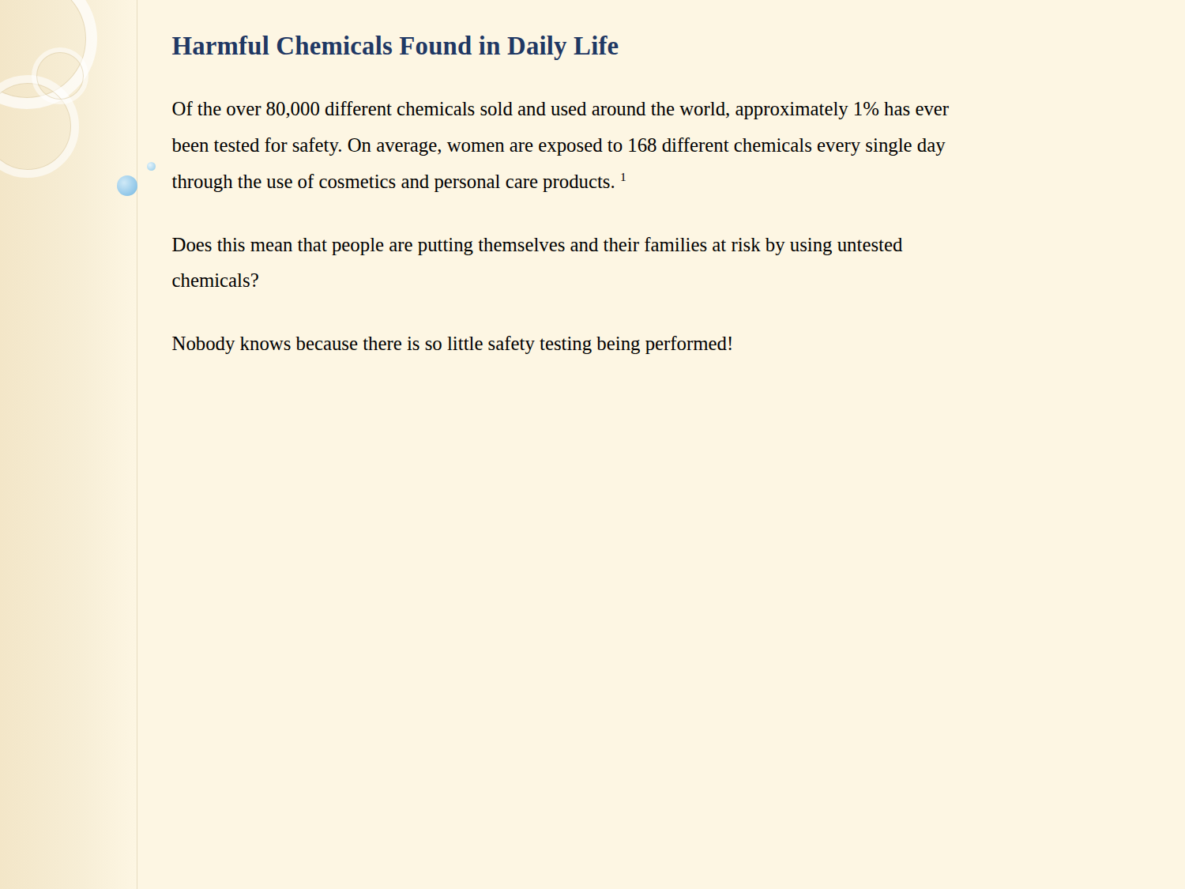Harmful Chemicals Found in Daily Life
Of the over 80,000 different chemicals sold and used around the world, approximately 1% has ever been tested for safety. On average, women are exposed to 168 different chemicals every single day through the use of cosmetics and personal care products. 1
Does this mean that people are putting themselves and their families at risk by using untested chemicals?
Nobody knows because there is so little safety testing being performed!